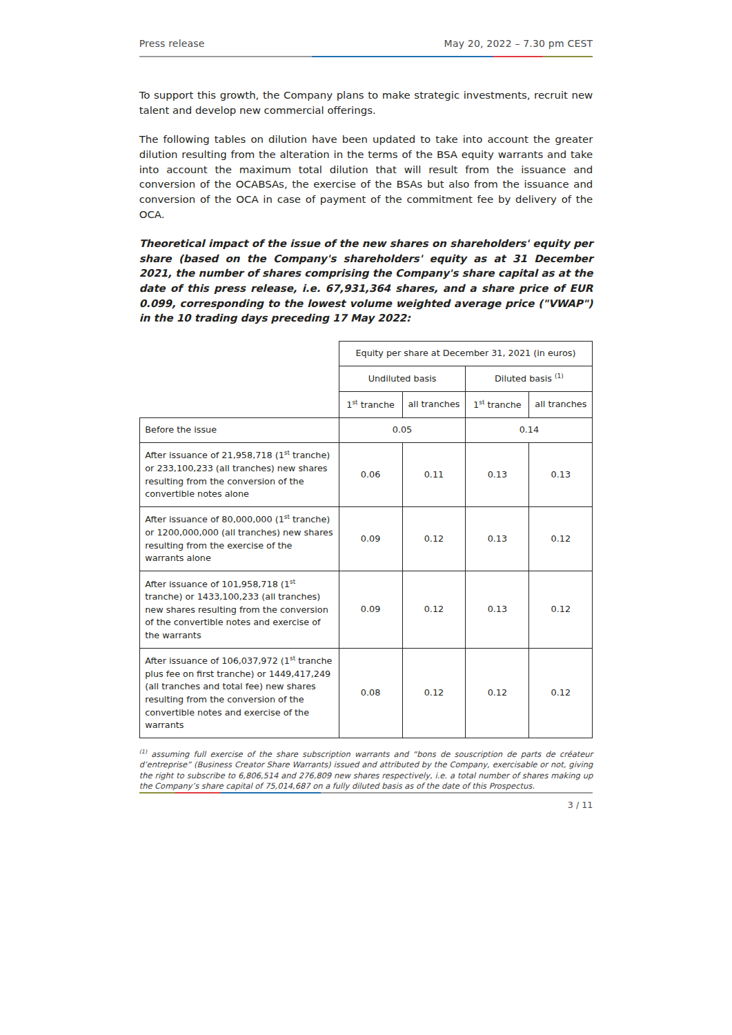Press release
May 20, 2022 – 7.30 pm CEST
To support this growth, the Company plans to make strategic investments, recruit new talent and develop new commercial offerings.
The following tables on dilution have been updated to take into account the greater dilution resulting from the alteration in the terms of the BSA equity warrants and take into account the maximum total dilution that will result from the issuance and conversion of the OCABSAs, the exercise of the BSAs but also from the issuance and conversion of the OCA in case of payment of the commitment fee by delivery of the OCA.
Theoretical impact of the issue of the new shares on shareholders' equity per share (based on the Company's shareholders' equity as at 31 December 2021, the number of shares comprising the Company's share capital as at the date of this press release, i.e. 67,931,364 shares, and a share price of EUR 0.099, corresponding to the lowest volume weighted average price ("VWAP") in the 10 trading days preceding 17 May 2022:
| | Equity per share at December 31, 2021 (in euros) |
| | Undiluted basis | Diluted basis (1) |
| | 1 st tranche | all tranches | 1 st tranche | all tranches |
| Before the issue | 0.05 | 0.14 |
| After issuance of 21,958,718 (1 st tranche) or 233,100,233 (all tranches) new shares resulting from the conversion of the convertible notes alone | 0.06 | 0.11 | 0.13 | 0.13 |
| After issuance of 80,000,000 (1 st tranche) or 1200,000,000 (all tranches) new shares resulting from the exercise of the warrants alone | 0.09 | 0.12 | 0.13 | 0.12 |
| After issuance of 101,958,718 (1 st tranche) or 1433,100,233 (all tranches) new shares resulting from the conversion of the convertible notes and exercise of the warrants | 0.09 | 0.12 | 0.13 | 0.12 |
| After issuance of 106,037,972 (1 st tranche plus fee on first tranche) or 1449,417,249 (all tranches and total fee) new shares resulting from the conversion of the convertible notes and exercise of the warrants | 0.08 | 0.12 | 0.12 | 0.12 |
(1) assuming full exercise of the share subscription warrants and “bons de souscription de parts de créateur d’entreprise” (Business Creator Share Warrants) issued and attributed by the Company, exercisable or not, giving the right to subscribe to 6,806,514 and 276,809 new shares respectively, i.e. a total number of shares making up the Company’s share capital of 75,014,687 on a fully diluted basis as of the date of this Prospectus.
3 / 11